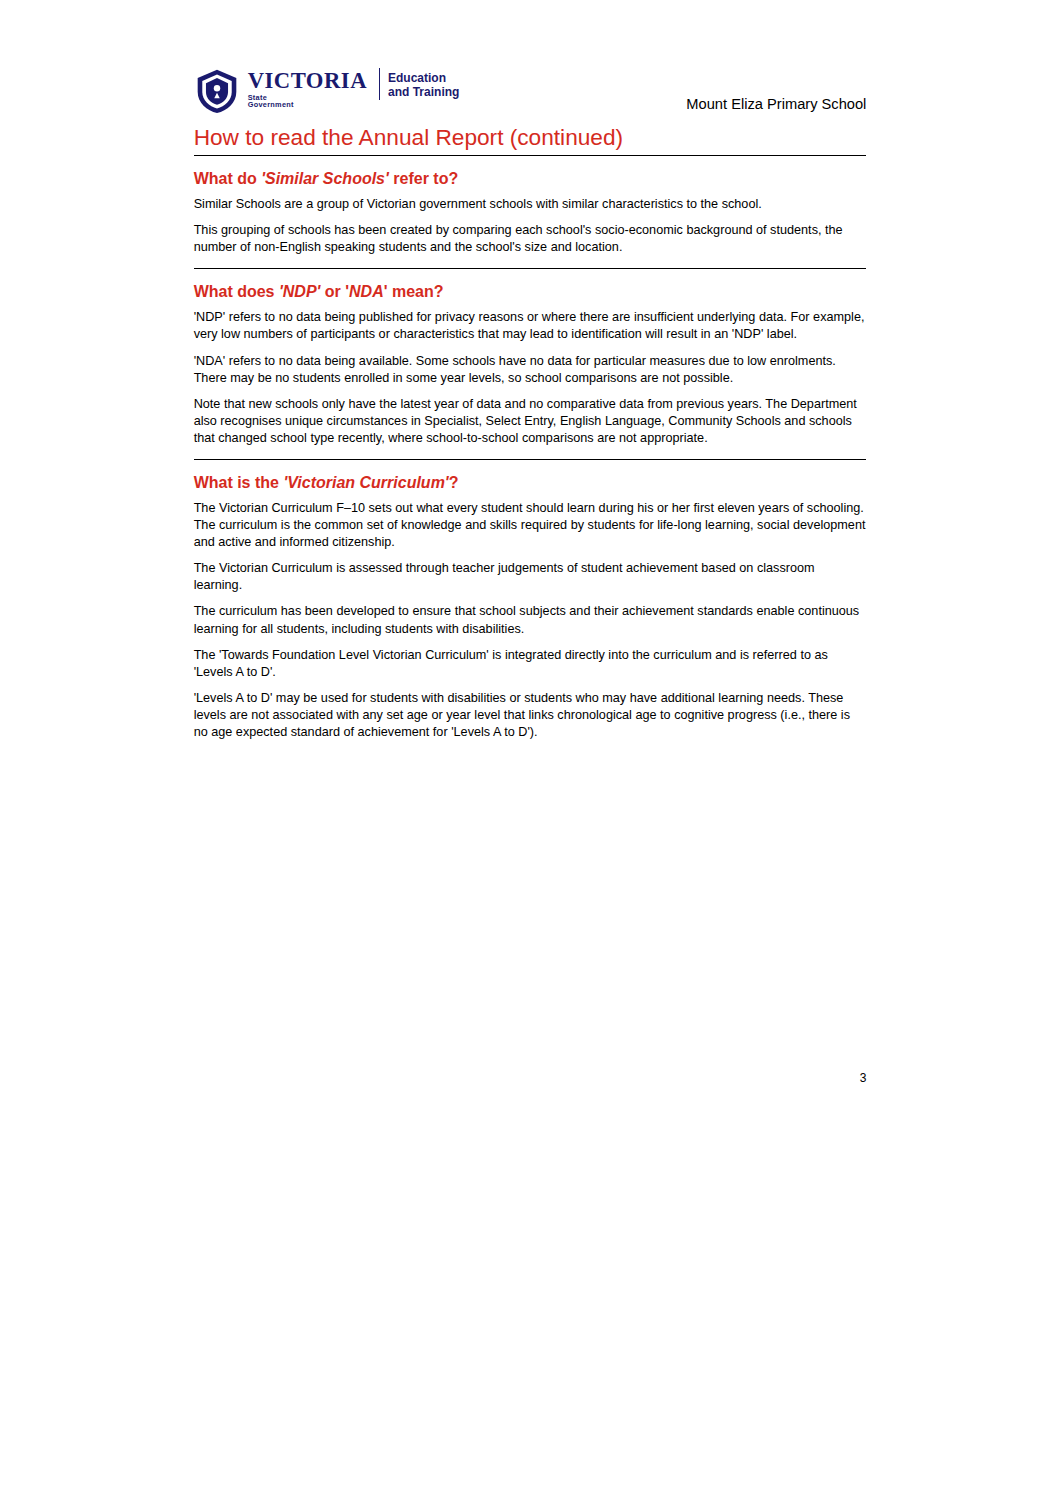VICTORIA State Government
Education and Training
Mount Eliza Primary School
How to read the Annual Report (continued)
What do 'Similar Schools' refer to?
Similar Schools are a group of Victorian government schools with similar characteristics to the school.
This grouping of schools has been created by comparing each school's socio-economic background of students, the number of non-English speaking students and the school's size and location.
What does 'NDP' or 'NDA' mean?
'NDP' refers to no data being published for privacy reasons or where there are insufficient underlying data. For example, very low numbers of participants or characteristics that may lead to identification will result in an 'NDP' label.
'NDA' refers to no data being available. Some schools have no data for particular measures due to low enrolments. There may be no students enrolled in some year levels, so school comparisons are not possible.
Note that new schools only have the latest year of data and no comparative data from previous years. The Department also recognises unique circumstances in Specialist, Select Entry, English Language, Community Schools and schools that changed school type recently, where school-to-school comparisons are not appropriate.
What is the 'Victorian Curriculum'?
The Victorian Curriculum F–10 sets out what every student should learn during his or her first eleven years of schooling. The curriculum is the common set of knowledge and skills required by students for life-long learning, social development and active and informed citizenship.
The Victorian Curriculum is assessed through teacher judgements of student achievement based on classroom learning.
The curriculum has been developed to ensure that school subjects and their achievement standards enable continuous learning for all students, including students with disabilities.
The 'Towards Foundation Level Victorian Curriculum' is integrated directly into the curriculum and is referred to as 'Levels A to D'.
'Levels A to D' may be used for students with disabilities or students who may have additional learning needs. These levels are not associated with any set age or year level that links chronological age to cognitive progress (i.e., there is no age expected standard of achievement for 'Levels A to D').
3